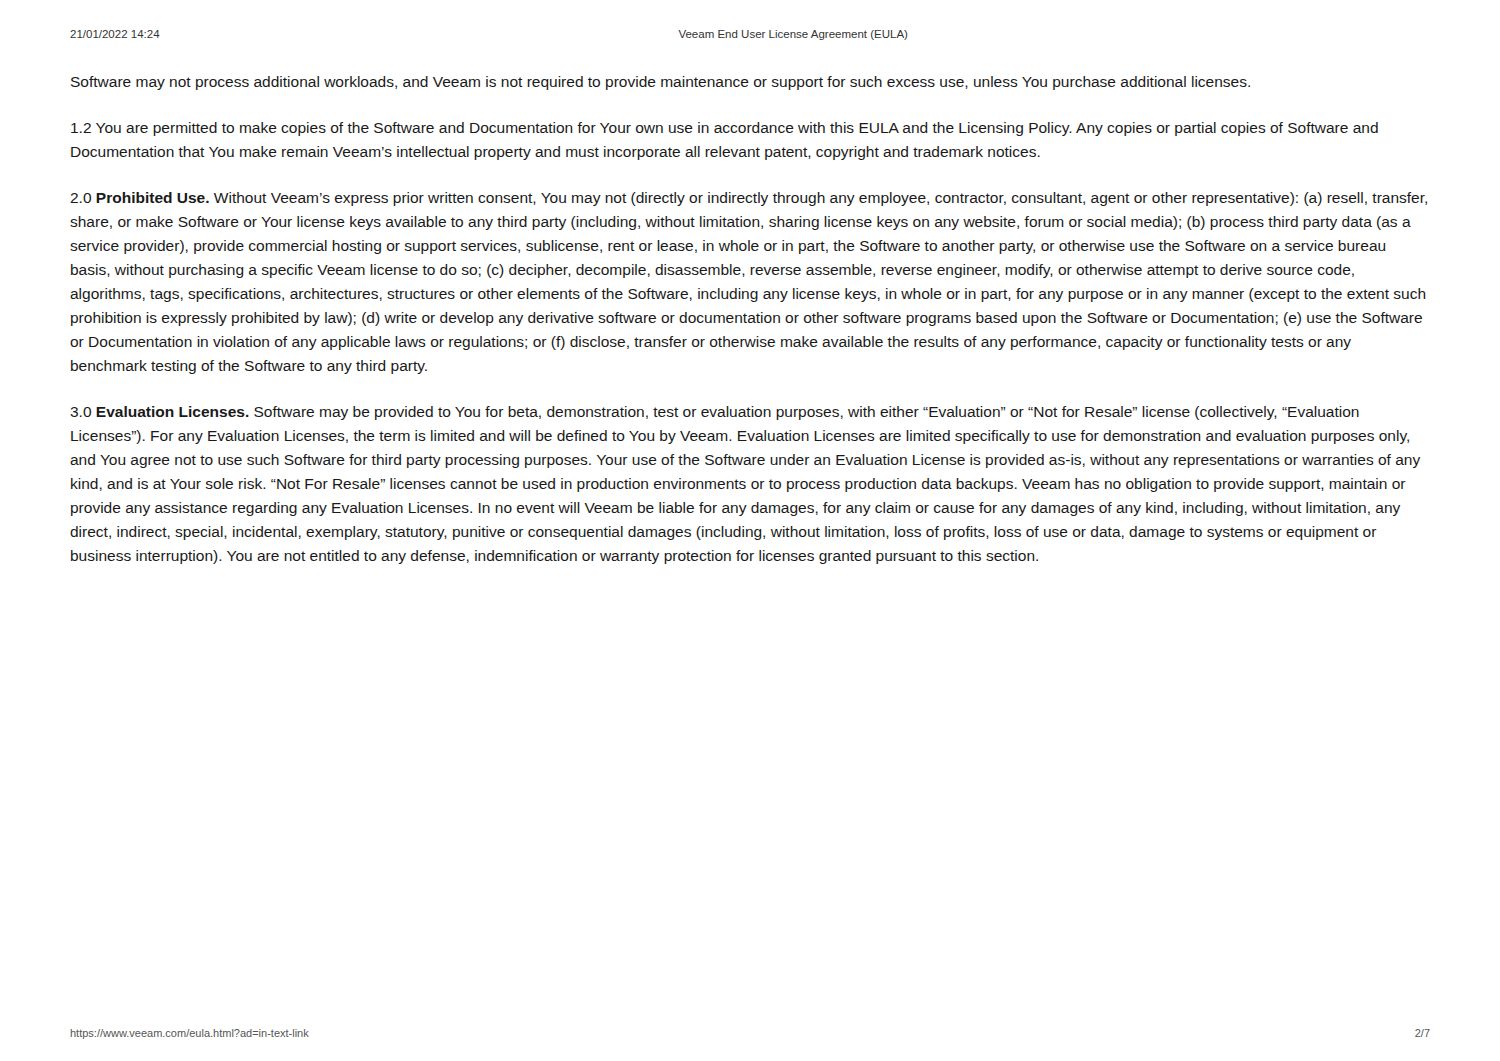21/01/2022 14:24
Veeam End User License Agreement (EULA)
Software may not process additional workloads, and Veeam is not required to provide maintenance or support for such excess use, unless You purchase additional licenses.
1.2 You are permitted to make copies of the Software and Documentation for Your own use in accordance with this EULA and the Licensing Policy. Any copies or partial copies of Software and Documentation that You make remain Veeam’s intellectual property and must incorporate all relevant patent, copyright and trademark notices.
2.0 Prohibited Use. Without Veeam’s express prior written consent, You may not (directly or indirectly through any employee, contractor, consultant, agent or other representative): (a) resell, transfer, share, or make Software or Your license keys available to any third party (including, without limitation, sharing license keys on any website, forum or social media); (b) process third party data (as a service provider), provide commercial hosting or support services, sublicense, rent or lease, in whole or in part, the Software to another party, or otherwise use the Software on a service bureau basis, without purchasing a specific Veeam license to do so; (c) decipher, decompile, disassemble, reverse assemble, reverse engineer, modify, or otherwise attempt to derive source code, algorithms, tags, specifications, architectures, structures or other elements of the Software, including any license keys, in whole or in part, for any purpose or in any manner (except to the extent such prohibition is expressly prohibited by law); (d) write or develop any derivative software or documentation or other software programs based upon the Software or Documentation; (e) use the Software or Documentation in violation of any applicable laws or regulations; or (f) disclose, transfer or otherwise make available the results of any performance, capacity or functionality tests or any benchmark testing of the Software to any third party.
3.0 Evaluation Licenses. Software may be provided to You for beta, demonstration, test or evaluation purposes, with either “Evaluation” or “Not for Resale” license (collectively, “Evaluation Licenses”). For any Evaluation Licenses, the term is limited and will be defined to You by Veeam. Evaluation Licenses are limited specifically to use for demonstration and evaluation purposes only, and You agree not to use such Software for third party processing purposes. Your use of the Software under an Evaluation License is provided as-is, without any representations or warranties of any kind, and is at Your sole risk. “Not For Resale” licenses cannot be used in production environments or to process production data backups. Veeam has no obligation to provide support, maintain or provide any assistance regarding any Evaluation Licenses. In no event will Veeam be liable for any damages, for any claim or cause for any damages of any kind, including, without limitation, any direct, indirect, special, incidental, exemplary, statutory, punitive or consequential damages (including, without limitation, loss of profits, loss of use or data, damage to systems or equipment or business interruption). You are not entitled to any defense, indemnification or warranty protection for licenses granted pursuant to this section.
https://www.veeam.com/eula.html?ad=in-text-link
2/7